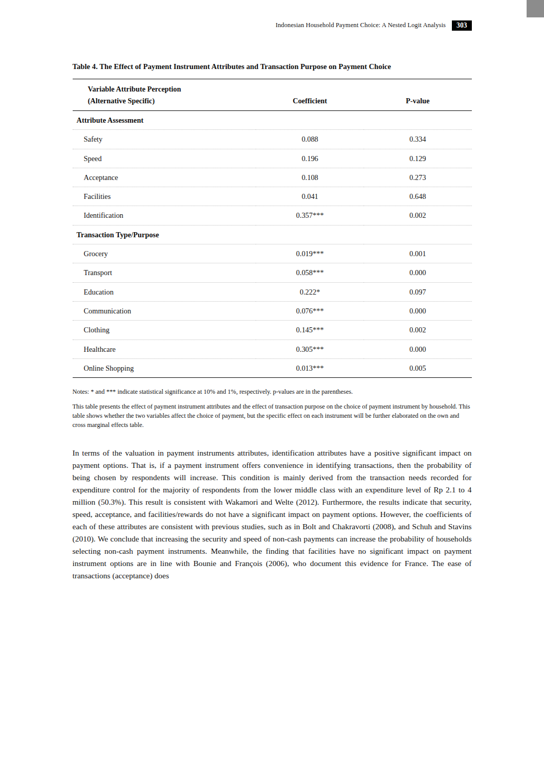Indonesian Household Payment Choice: A Nested Logit Analysis 303
Table 4. The Effect of Payment Instrument Attributes and Transaction Purpose on Payment Choice
| Variable Attribute Perception (Alternative Specific) | Coefficient | P-value |
| --- | --- | --- |
| Attribute Assessment |
| Safety | 0.088 | 0.334 |
| Speed | 0.196 | 0.129 |
| Acceptance | 0.108 | 0.273 |
| Facilities | 0.041 | 0.648 |
| Identification | 0.357*** | 0.002 |
| Transaction Type/Purpose |
| Grocery | 0.019*** | 0.001 |
| Transport | 0.058*** | 0.000 |
| Education | 0.222* | 0.097 |
| Communication | 0.076*** | 0.000 |
| Clothing | 0.145*** | 0.002 |
| Healthcare | 0.305*** | 0.000 |
| Online Shopping | 0.013*** | 0.005 |
Notes: * and *** indicate statistical significance at 10% and 1%, respectively. p-values are in the parentheses.
This table presents the effect of payment instrument attributes and the effect of transaction purpose on the choice of payment instrument by household. This table shows whether the two variables affect the choice of payment, but the specific effect on each instrument will be further elaborated on the own and cross marginal effects table.
In terms of the valuation in payment instruments attributes, identification attributes have a positive significant impact on payment options. That is, if a payment instrument offers convenience in identifying transactions, then the probability of being chosen by respondents will increase. This condition is mainly derived from the transaction needs recorded for expenditure control for the majority of respondents from the lower middle class with an expenditure level of Rp 2.1 to 4 million (50.3%). This result is consistent with Wakamori and Welte (2012). Furthermore, the results indicate that security, speed, acceptance, and facilities/rewards do not have a significant impact on payment options. However, the coefficients of each of these attributes are consistent with previous studies, such as in Bolt and Chakravorti (2008), and Schuh and Stavins (2010). We conclude that increasing the security and speed of non-cash payments can increase the probability of households selecting non-cash payment instruments. Meanwhile, the finding that facilities have no significant impact on payment instrument options are in line with Bounie and François (2006), who document this evidence for France. The ease of transactions (acceptance) does